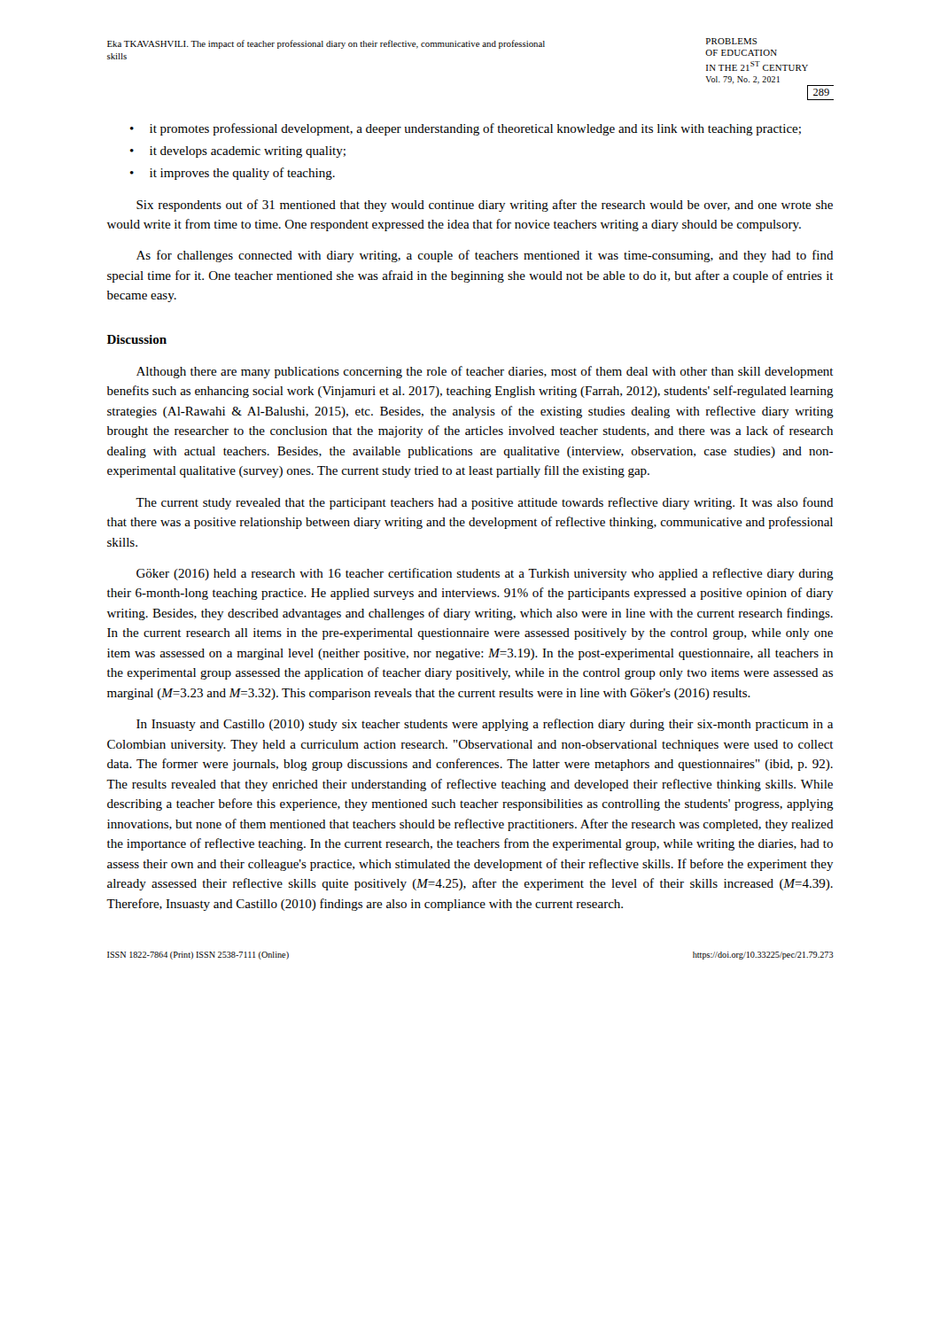Eka TKAVASHVILI. The impact of teacher professional diary on their reflective, communicative and professional skills
PROBLEMS
OF EDUCATION
IN THE 21st CENTURY
Vol. 79, No. 2, 2021 289
it promotes professional development, a deeper understanding of theoretical knowledge and its link with teaching practice;
it develops academic writing quality;
it improves the quality of teaching.
Six respondents out of 31 mentioned that they would continue diary writing after the research would be over, and one wrote she would write it from time to time. One respondent expressed the idea that for novice teachers writing a diary should be compulsory.
As for challenges connected with diary writing, a couple of teachers mentioned it was time-consuming, and they had to find special time for it. One teacher mentioned she was afraid in the beginning she would not be able to do it, but after a couple of entries it became easy.
Discussion
Although there are many publications concerning the role of teacher diaries, most of them deal with other than skill development benefits such as enhancing social work (Vinjamuri et al. 2017), teaching English writing (Farrah, 2012), students' self-regulated learning strategies (Al-Rawahi & Al-Balushi, 2015), etc. Besides, the analysis of the existing studies dealing with reflective diary writing brought the researcher to the conclusion that the majority of the articles involved teacher students, and there was a lack of research dealing with actual teachers. Besides, the available publications are qualitative (interview, observation, case studies) and non-experimental qualitative (survey) ones. The current study tried to at least partially fill the existing gap.
The current study revealed that the participant teachers had a positive attitude towards reflective diary writing. It was also found that there was a positive relationship between diary writing and the development of reflective thinking, communicative and professional skills.
Göker (2016) held a research with 16 teacher certification students at a Turkish university who applied a reflective diary during their 6-month-long teaching practice. He applied surveys and interviews. 91% of the participants expressed a positive opinion of diary writing. Besides, they described advantages and challenges of diary writing, which also were in line with the current research findings. In the current research all items in the pre-experimental questionnaire were assessed positively by the control group, while only one item was assessed on a marginal level (neither positive, nor negative: M=3.19). In the post-experimental questionnaire, all teachers in the experimental group assessed the application of teacher diary positively, while in the control group only two items were assessed as marginal (M=3.23 and M=3.32). This comparison reveals that the current results were in line with Göker's (2016) results.
In Insuasty and Castillo (2010) study six teacher students were applying a reflection diary during their six-month practicum in a Colombian university. They held a curriculum action research. "Observational and non-observational techniques were used to collect data. The former were journals, blog group discussions and conferences. The latter were metaphors and questionnaires" (ibid, p. 92). The results revealed that they enriched their understanding of reflective teaching and developed their reflective thinking skills. While describing a teacher before this experience, they mentioned such teacher responsibilities as controlling the students' progress, applying innovations, but none of them mentioned that teachers should be reflective practitioners. After the research was completed, they realized the importance of reflective teaching. In the current research, the teachers from the experimental group, while writing the diaries, had to assess their own and their colleague's practice, which stimulated the development of their reflective skills. If before the experiment they already assessed their reflective skills quite positively (M=4.25), after the experiment the level of their skills increased (M=4.39). Therefore, Insuasty and Castillo (2010) findings are also in compliance with the current research.
ISSN 1822-7864 (Print) ISSN 2538-7111 (Online)
https://doi.org/10.33225/pec/21.79.273